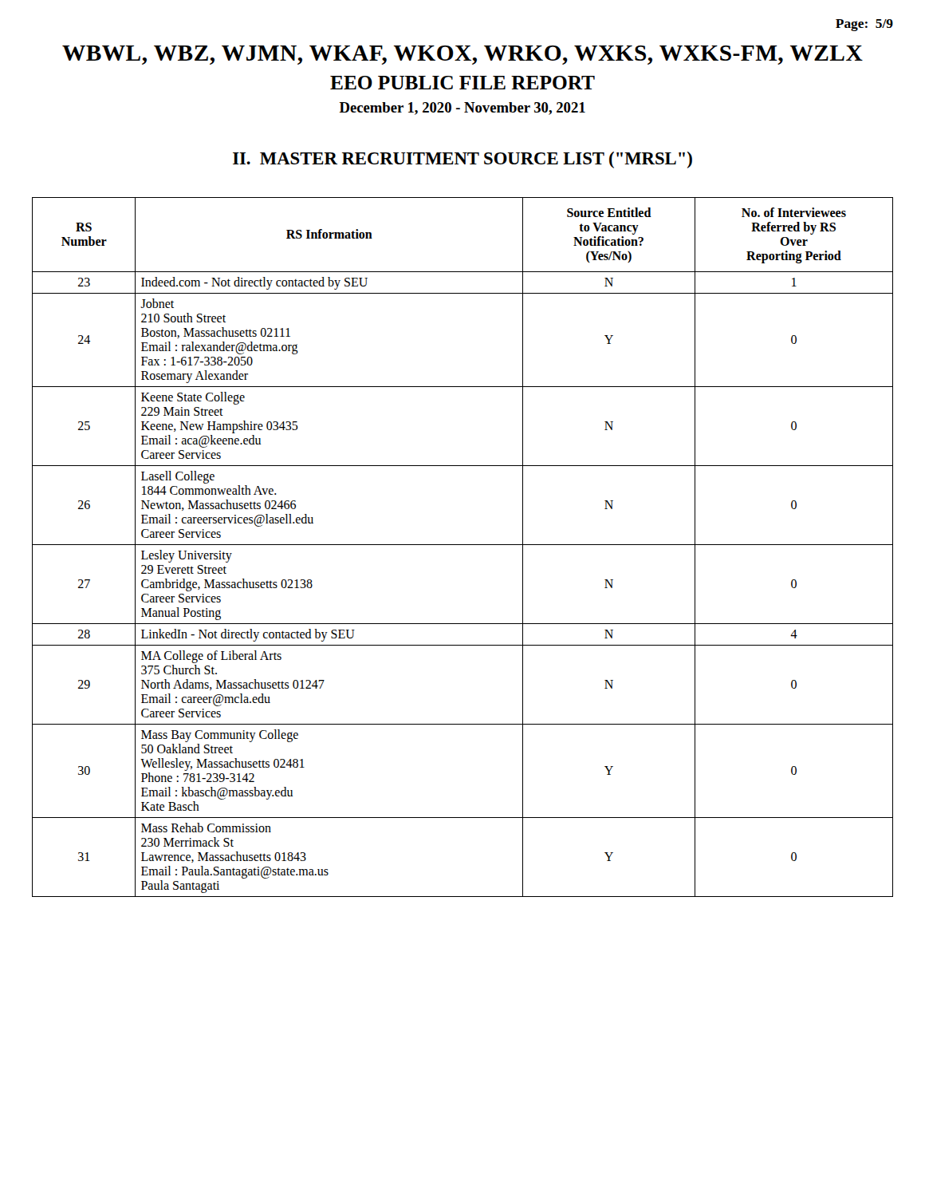Page: 5/9
WBWL, WBZ, WJMN, WKAF, WKOX, WRKO, WXKS, WXKS-FM, WZLX
EEO PUBLIC FILE REPORT
December 1, 2020 - November 30, 2021
II. MASTER RECRUITMENT SOURCE LIST ("MRSL")
| RS Number | RS Information | Source Entitled to Vacancy Notification? (Yes/No) | No. of Interviewees Referred by RS Over Reporting Period |
| --- | --- | --- | --- |
| 23 | Indeed.com - Not directly contacted by SEU | N | 1 |
| 24 | Jobnet 210 South Street Boston, Massachusetts 02111 Email : ralexander@detma.org Fax : 1-617-338-2050 Rosemary Alexander | Y | 0 |
| 25 | Keene State College 229 Main Street Keene, New Hampshire 03435 Email : aca@keene.edu Career Services | N | 0 |
| 26 | Lasell College 1844 Commonwealth Ave. Newton, Massachusetts 02466 Email : careerservices@lasell.edu Career Services | N | 0 |
| 27 | Lesley University 29 Everett Street Cambridge, Massachusetts 02138 Career Services Manual Posting | N | 0 |
| 28 | LinkedIn - Not directly contacted by SEU | N | 4 |
| 29 | MA College of Liberal Arts 375 Church St. North Adams, Massachusetts 01247 Email : career@mcla.edu Career Services | N | 0 |
| 30 | Mass Bay Community College 50 Oakland Street Wellesley, Massachusetts 02481 Phone : 781-239-3142 Email : kbasch@massbay.edu Kate Basch | Y | 0 |
| 31 | Mass Rehab Commission 230 Merrimack St Lawrence, Massachusetts 01843 Email : Paula.Santagati@state.ma.us Paula Santagati | Y | 0 |